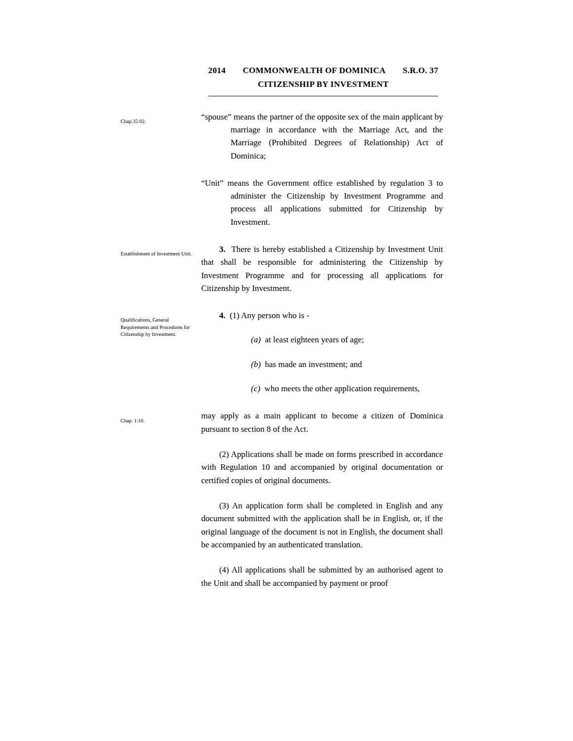2014 COMMONWEALTH OF DOMINICA S.R.O. 37
CITIZENSHIP BY INVESTMENT
Chap.35:02.
“spouse” means the partner of the opposite sex of the main applicant by marriage in accordance with the Marriage Act, and the Marriage (Prohibited Degrees of Relationship) Act of Dominica;
“Unit” means the Government office established by regulation 3 to administer the Citizenship by Investment Programme and process all applications submitted for Citizenship by Investment.
Establishment of Investment Unit.
3. There is hereby established a Citizenship by Investment Unit that shall be responsible for administering the Citizenship by Investment Programme and for processing all applications for Citizenship by Investment.
Qualifications, General Requirements and Procedures for Citizenship by Investment.
4. (1) Any person who is -
(a) at least eighteen years of age;
(b) has made an investment; and
(c) who meets the other application requirements,
Chap. 1:10.
may apply as a main applicant to become a citizen of Dominica pursuant to section 8 of the Act.
(2) Applications shall be made on forms prescribed in accordance with Regulation 10 and accompanied by original documentation or certified copies of original documents.
(3) An application form shall be completed in English and any document submitted with the application shall be in English, or, if the original language of the document is not in English, the document shall be accompanied by an authenticated translation.
(4) All applications shall be submitted by an authorised agent to the Unit and shall be accompanied by payment or proof